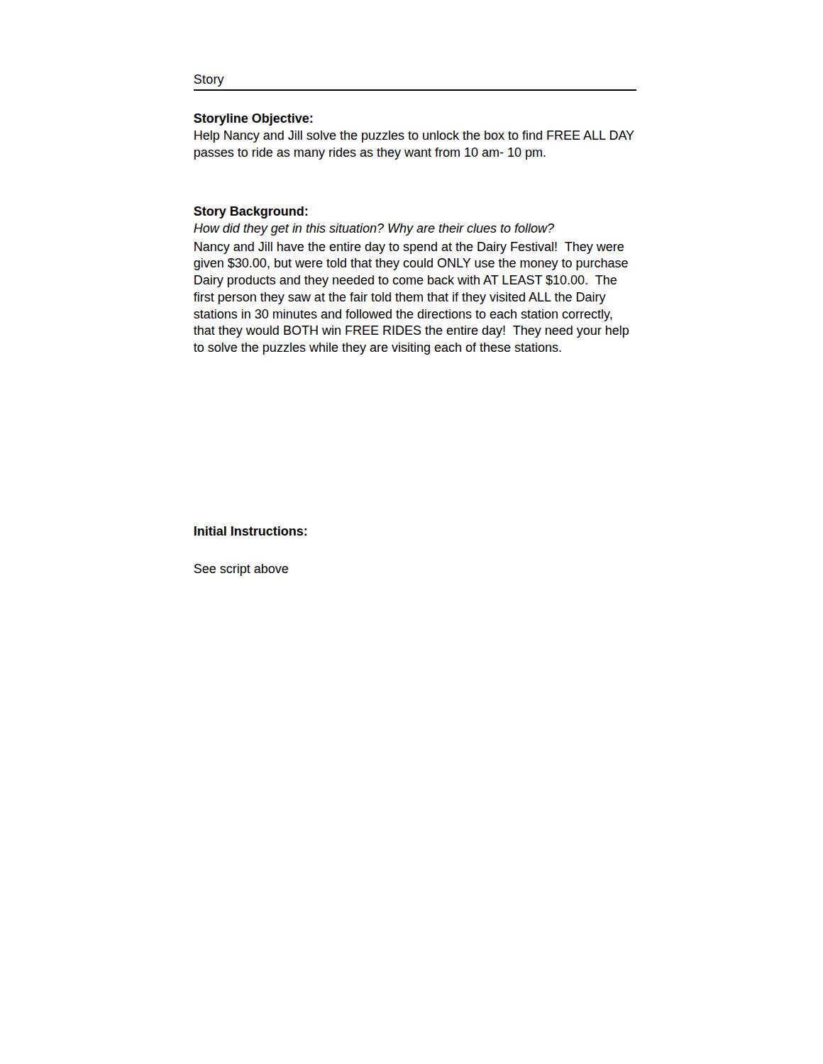Story
Storyline Objective:
Help Nancy and Jill solve the puzzles to unlock the box to find FREE ALL DAY passes to ride as many rides as they want from 10 am- 10 pm.
Story Background:
How did they get in this situation? Why are their clues to follow?
Nancy and Jill have the entire day to spend at the Dairy Festival! They were given $30.00, but were told that they could ONLY use the money to purchase Dairy products and they needed to come back with AT LEAST $10.00. The first person they saw at the fair told them that if they visited ALL the Dairy stations in 30 minutes and followed the directions to each station correctly, that they would BOTH win FREE RIDES the entire day! They need your help to solve the puzzles while they are visiting each of these stations.
Initial Instructions:
See script above